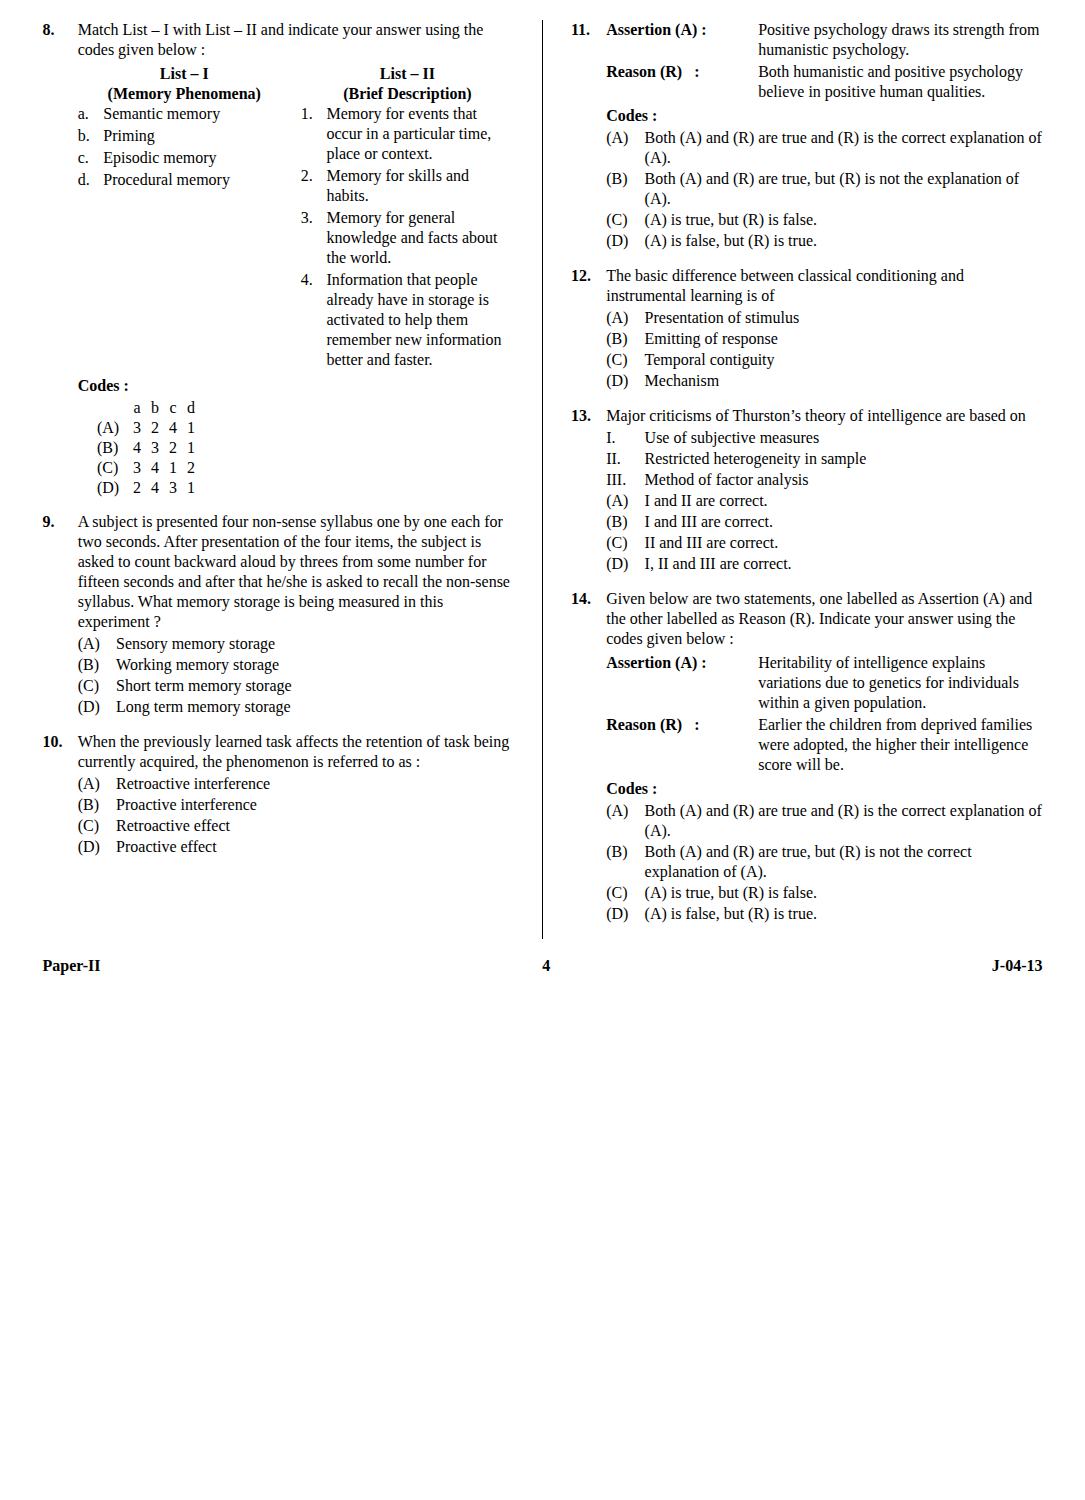8.
Match List – I with List – II and indicate your answer using the codes given below :
List – I
(Memory Phenomena)
a.
Semantic memory
b.
Priming
c.
Episodic memory
d.
Procedural memory
List – II
(Brief Description)
1.
Memory for events that occur in a particular time, place or context.
2.
Memory for skills and habits.
3.
Memory for general knowledge and facts about the world.
4.
Information that people already have in storage is activated to help them remember new information better and faster.
Codes :
| | a | b | c | d |
| (A) | 3 | 2 | 4 | 1 |
| (B) | 4 | 3 | 2 | 1 |
| (C) | 3 | 4 | 1 | 2 |
| (D) | 2 | 4 | 3 | 1 |
9.
A subject is presented four non-sense syllabus one by one each for two seconds. After presentation of the four items, the subject is asked to count backward aloud by threes from some number for fifteen seconds and after that he/she is asked to recall the non-sense syllabus. What memory storage is being measured in this experiment ?
(A)
Sensory memory storage
(B)
Working memory storage
(C)
Short term memory storage
(D)
Long term memory storage
10.
When the previously learned task affects the retention of task being currently acquired, the phenomenon is referred to as :
(A)
Retroactive interference
(B)
Proactive interference
(C)
Retroactive effect
(D)
Proactive effect
11.
Assertion (A) :
Positive psychology draws its strength from humanistic psychology.
Reason (R) :
Both humanistic and positive psychology believe in positive human qualities.
Codes :
(A)
Both (A) and (R) are true and (R) is the correct explanation of (A).
(B)
Both (A) and (R) are true, but (R) is not the explanation of (A).
(C)
(A) is true, but (R) is false.
(D)
(A) is false, but (R) is true.
12.
The basic difference between classical conditioning and instrumental learning is of
(A)
Presentation of stimulus
(B)
Emitting of response
(C)
Temporal contiguity
(D)
Mechanism
13.
Major criticisms of Thurston’s theory of intelligence are based on
I.
Use of subjective measures
II.
Restricted heterogeneity in sample
III.
Method of factor analysis
(A)
I and II are correct.
(B)
I and III are correct.
(C)
II and III are correct.
(D)
I, II and III are correct.
14.
Given below are two statements, one labelled as Assertion (A) and the other labelled as Reason (R). Indicate your answer using the codes given below :
Assertion (A) :
Heritability of intelligence explains variations due to genetics for individuals within a given population.
Reason (R) :
Earlier the children from deprived families were adopted, the higher their intelligence score will be.
Codes :
(A)
Both (A) and (R) are true and (R) is the correct explanation of (A).
(B)
Both (A) and (R) are true, but (R) is not the correct explanation of (A).
(C)
(A) is true, but (R) is false.
(D)
(A) is false, but (R) is true.
Paper-II
4
J-04-13